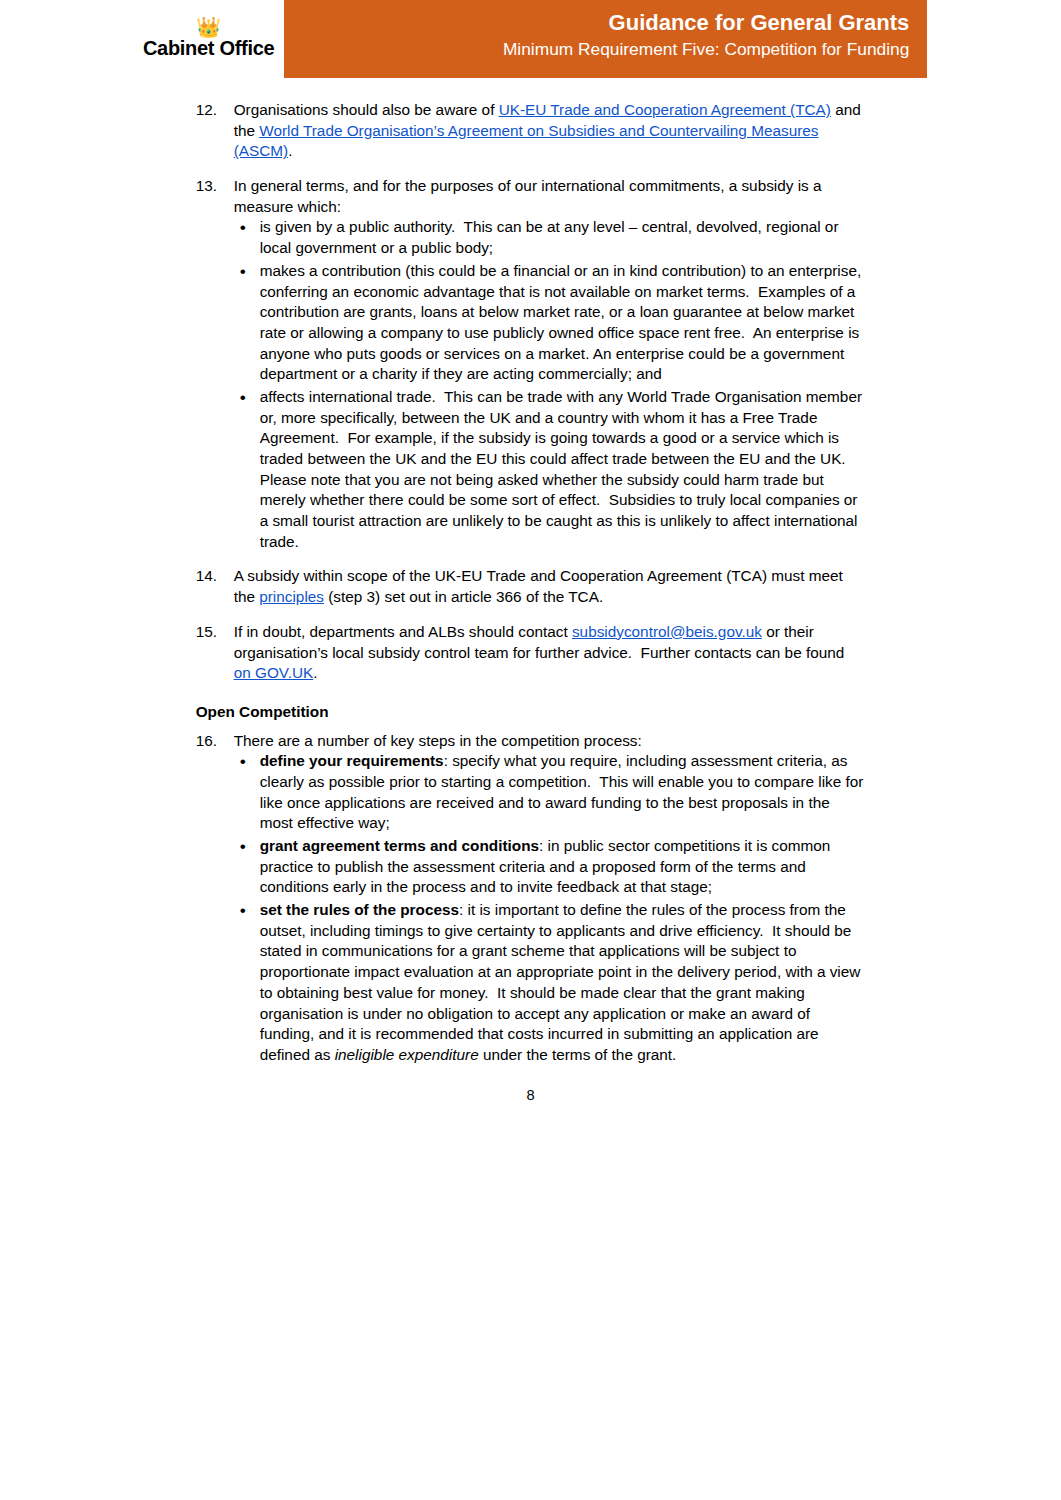👑
Cabinet Office
Guidance for General Grants
Minimum Requirement Five: Competition for Funding
Organisations should also be aware of UK-EU Trade and Cooperation Agreement (TCA) and the World Trade Organisation’s Agreement on Subsidies and Countervailing Measures (ASCM).
In general terms, and for the purposes of our international commitments, a subsidy is a measure which:
is given by a public authority. This can be at any level – central, devolved, regional or local government or a public body;
makes a contribution (this could be a financial or an in kind contribution) to an enterprise, conferring an economic advantage that is not available on market terms. Examples of a contribution are grants, loans at below market rate, or a loan guarantee at below market rate or allowing a company to use publicly owned office space rent free. An enterprise is anyone who puts goods or services on a market. An enterprise could be a government department or a charity if they are acting commercially; and
affects international trade. This can be trade with any World Trade Organisation member or, more specifically, between the UK and a country with whom it has a Free Trade Agreement. For example, if the subsidy is going towards a good or a service which is traded between the UK and the EU this could affect trade between the EU and the UK. Please note that you are not being asked whether the subsidy could harm trade but merely whether there could be some sort of effect. Subsidies to truly local companies or a small tourist attraction are unlikely to be caught as this is unlikely to affect international trade.
A subsidy within scope of the UK-EU Trade and Cooperation Agreement (TCA) must meet the principles (step 3) set out in article 366 of the TCA.
If in doubt, departments and ALBs should contact subsidycontrol@beis.gov.uk or their organisation’s local subsidy control team for further advice. Further contacts can be found on GOV.UK.
Open Competition
There are a number of key steps in the competition process:
define your requirements: specify what you require, including assessment criteria, as clearly as possible prior to starting a competition. This will enable you to compare like for like once applications are received and to award funding to the best proposals in the most effective way;
grant agreement terms and conditions: in public sector competitions it is common practice to publish the assessment criteria and a proposed form of the terms and conditions early in the process and to invite feedback at that stage;
set the rules of the process: it is important to define the rules of the process from the outset, including timings to give certainty to applicants and drive efficiency. It should be stated in communications for a grant scheme that applications will be subject to proportionate impact evaluation at an appropriate point in the delivery period, with a view to obtaining best value for money. It should be made clear that the grant making organisation is under no obligation to accept any application or make an award of funding, and it is recommended that costs incurred in submitting an application are defined as ineligible expenditure under the terms of the grant.
8